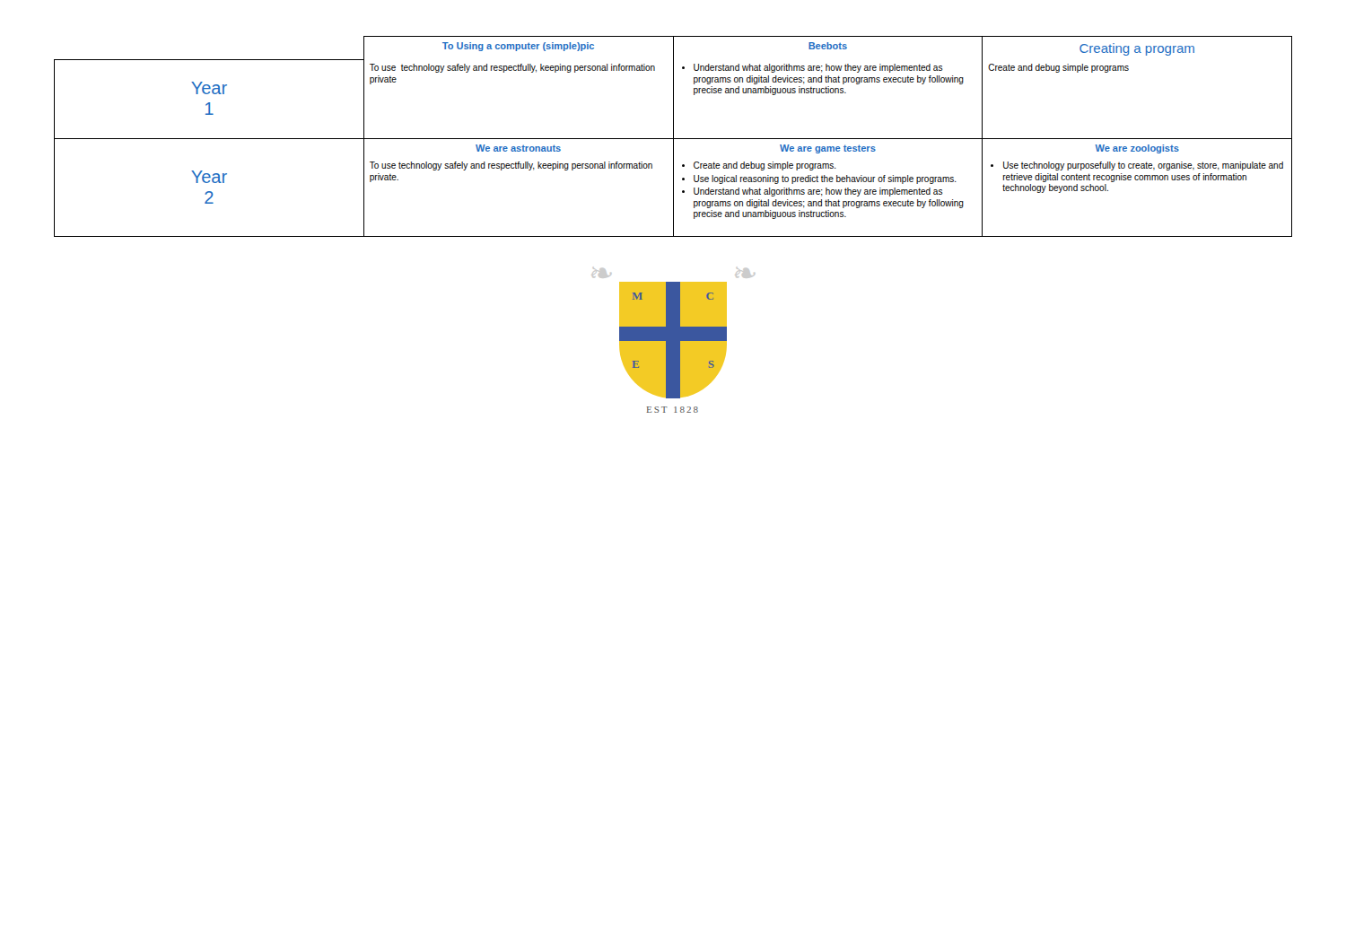| | To Using a computer (simple)pic | Beebots | Creating a program |
| Year 1 | To use technology safely and respectfully, keeping personal information private | Understand what algorithms are; how they are implemented as programs on digital devices; and that programs execute by following precise and unambiguous instructions. | Create and debug simple programs |
| Year 2 | We are astronauts | We are game testers | We are zoologists |
| To use technology safely and respectfully, keeping personal information private. | Create and debug simple programs. Use logical reasoning to predict the behaviour of simple programs. Understand what algorithms are; how they are implemented as programs on digital devices; and that programs execute by following precise and unambiguous instructions. | Use technology purposefully to create, organise, store, manipulate and retrieve digital content recognise common uses of information technology beyond school. |
❧ ❧
M C E S
EST 1828